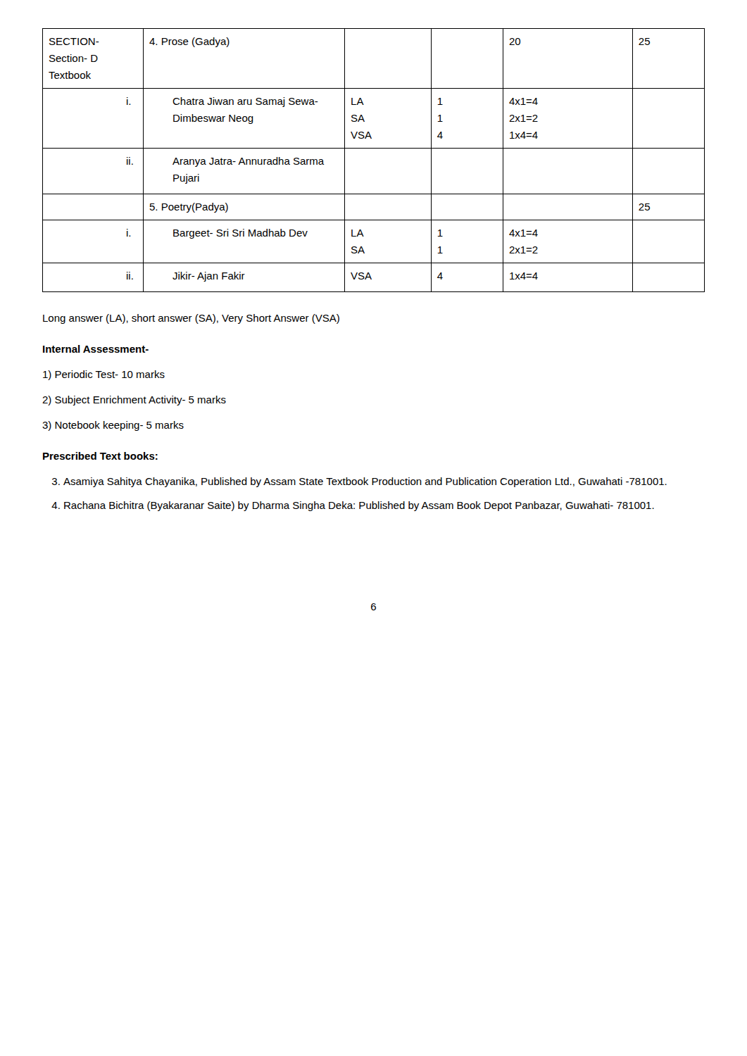| SECTION- Section- D Textbook | 4. Prose (Gadya) | | | 20 | 25 |
| | i. Chatra Jiwan aru Samaj Sewa- Dimbeswar Neog | LA SA VSA | 1 1 4 | 4x1=4 2x1=2 1x4=4 | |
| | ii. Aranya Jatra- Annuradha Sarma Pujari | | | | |
| | 5. Poetry(Padya) | | | | 25 |
| | i. Bargeet- Sri Sri Madhab Dev | LA SA | 1 1 | 4x1=4 2x1=2 | |
| | ii. Jikir- Ajan Fakir | VSA | 4 | 1x4=4 | |
Long answer (LA), short answer (SA), Very Short Answer (VSA)
Internal Assessment-
1) Periodic Test- 10 marks
2) Subject Enrichment Activity- 5 marks
3) Notebook keeping- 5 marks
Prescribed Text books:
Asamiya Sahitya Chayanika, Published by Assam State Textbook Production and Publication Coperation Ltd., Guwahati -781001.
Rachana Bichitra (Byakaranar Saite) by Dharma Singha Deka: Published by Assam Book Depot Panbazar, Guwahati- 781001.
6